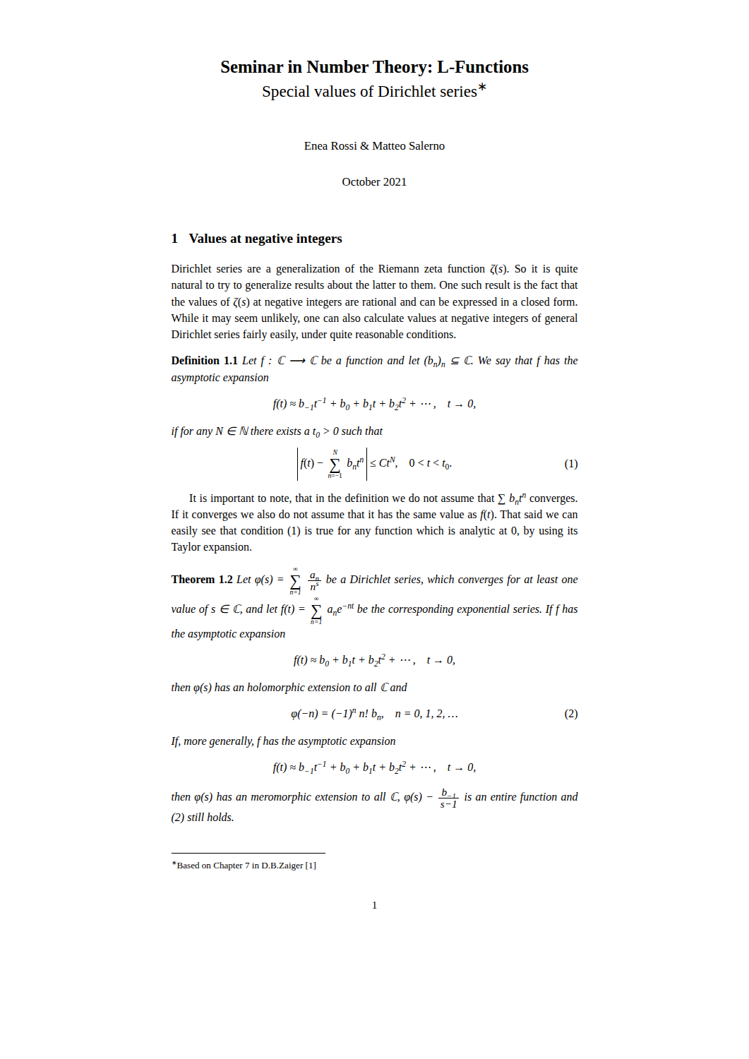Seminar in Number Theory: L-Functions
Special values of Dirichlet series∗
Enea Rossi & Matteo Salerno
October 2021
1 Values at negative integers
Dirichlet series are a generalization of the Riemann zeta function ζ(s). So it is quite natural to try to generalize results about the latter to them. One such result is the fact that the values of ζ(s) at negative integers are rational and can be expressed in a closed form. While it may seem unlikely, one can also calculate values at negative integers of general Dirichlet series fairly easily, under quite reasonable conditions.
Definition 1.1 Let f : ℂ ⟶ ℂ be a function and let (bn)n ⊆ ℂ. We say that f has the asymptotic expansion
f(t) ≈ b−1t−1 + b0 + b1t + b2t2 + ⋯ , t → 0,
if for any N ∈ ℕ there exists a t0 > 0 such that
f(t) − N∑n=−1 bntn ≤ CtN, 0 < t < t0.
(1)
It is important to note, that in the definition we do not assume that ∑ bntn converges. If it converges we also do not assume that it has the same value as f(t). That said we can easily see that condition (1) is true for any function which is analytic at 0, by using its Taylor expansion.
Theorem 1.2 Let φ(s) = ∞∑n=1 an ns be a Dirichlet series, which converges for at least one value of s ∈ ℂ, and let f(t) = ∞∑n=1 ane−nt be the corresponding exponential series. If f has the asymptotic expansion
f(t) ≈ b0 + b1t + b2t2 + ⋯ , t → 0,
then φ(s) has an holomorphic extension to all ℂ and
φ(−n) = (−1)n n! bn, n = 0, 1, 2, …
(2)
If, more generally, f has the asymptotic expansion
f(t) ≈ b−1t−1 + b0 + b1t + b2t2 + ⋯ , t → 0,
then φ(s) has an meromorphic extension to all ℂ, φ(s) − b−1 s−1 is an entire function and (2) still holds.
∗Based on Chapter 7 in D.B.Zaiger [1]
1